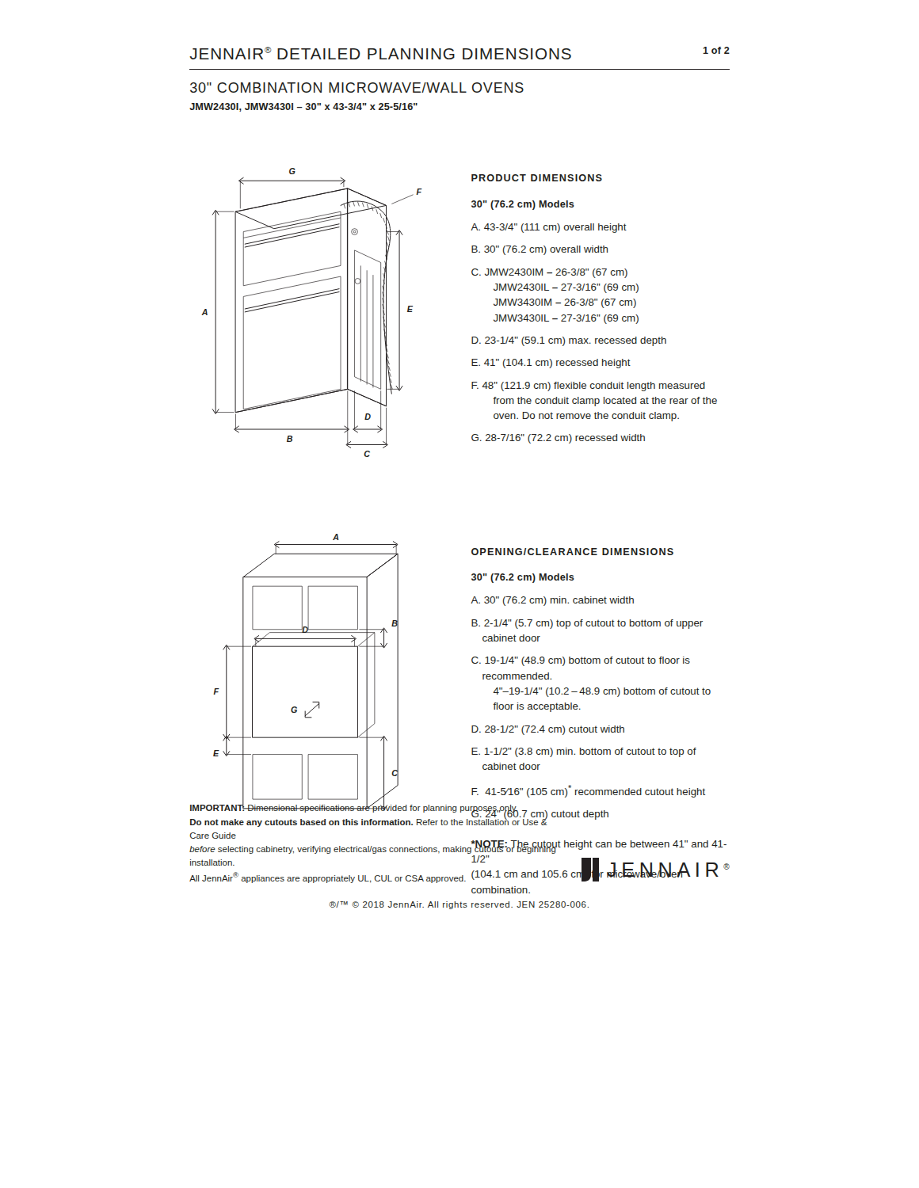1 of 2
JennAir® Detailed Planning Dimensions
30" Combination Microwave/Wall Ovens
JMW2430I, JMW3430I – 30" x 43-3/4" x 25-5/16"
A B C D E G F
Product Dimensions
30" (76.2 cm) Models
A. 43-3/4" (111 cm) overall height
B. 30" (76.2 cm) overall width
C. JMW2430IM – 26-3/8" (67 cm) JMW2430IL – 27-3/16" (69 cm) JMW3430IM – 26-3/8" (67 cm) JMW3430IL – 27-3/16" (69 cm)
D. 23-1/4" (59.1 cm) max. recessed depth
E. 41" (104.1 cm) recessed height
F. 48" (121.9 cm) flexible conduit length measured from the conduit clamp located at the rear of the oven. Do not remove the conduit clamp.
G. 28-7/16" (72.2 cm) recessed width
A B C D E F G
Opening/Clearance Dimensions
30" (76.2 cm) Models
A. 30" (76.2 cm) min. cabinet width
B. 2-1/4" (5.7 cm) top of cutout to bottom of upper cabinet door
C. 19-1/4" (48.9 cm) bottom of cutout to floor is recommended. 4"–19-1/4" (10.2 – 48.9 cm) bottom of cutout to floor is acceptable.
D. 28-1/2" (72.4 cm) cutout width
E. 1-1/2" (3.8 cm) min. bottom of cutout to top of cabinet door
F. 41-5⁄16" (105 cm)* recommended cutout height
G. 24" (60.7 cm) cutout depth
*NOTE: The cutout height can be between 41" and 41-1/2"
(104.1 cm and 105.6 cm) for microwave/oven combination.
IMPORTANT: Dimensional specifications are provided for planning purposes only.
Do not make any cutouts based on this information. Refer to the Installation or Use & Care Guide
before selecting cabinetry, verifying electrical/gas connections, making cutouts or beginning installation.
All JennAir® appliances are appropriately UL, CUL or CSA approved.
JENNAIR®
®/™ © 2018 JennAir. All rights reserved. JEN 25280-006.